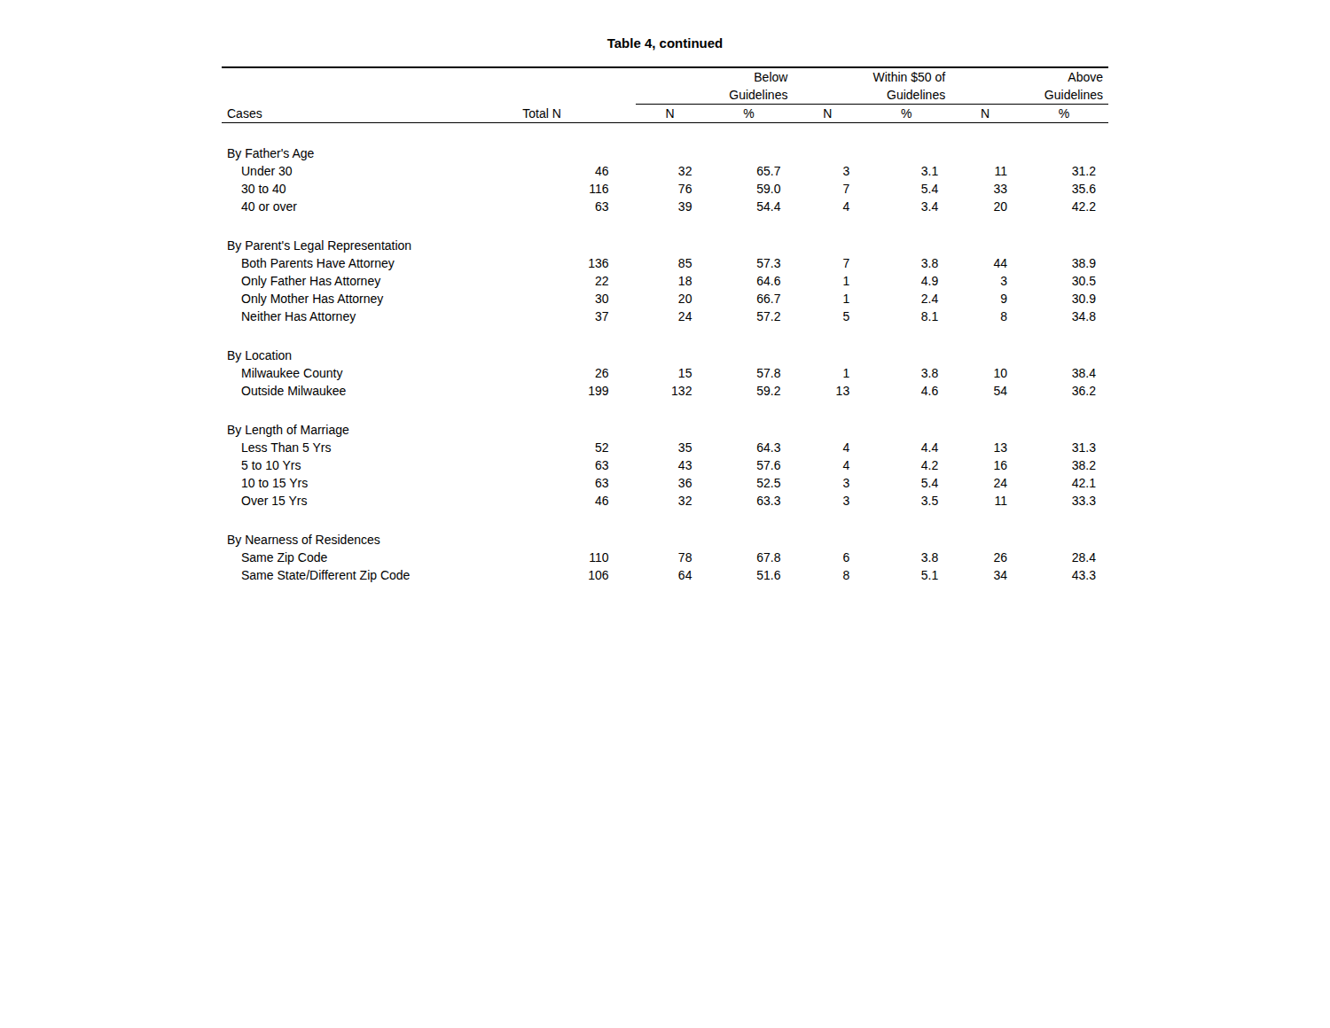Table 4, continued
| | | Below | Within $50 of | Above |
| --- | --- | --- | --- | --- |
| | | Guidelines | Guidelines | Guidelines |
| Cases | Total N | N | % | N | % | N | % |
| By Father's Age | | | | | | | |
| Under 30 | 46 | 32 | 65.7 | 3 | 3.1 | 11 | 31.2 |
| 30 to 40 | 116 | 76 | 59.0 | 7 | 5.4 | 33 | 35.6 |
| 40 or over | 63 | 39 | 54.4 | 4 | 3.4 | 20 | 42.2 |
| By Parent's Legal Representation | | | | | | | |
| Both Parents Have Attorney | 136 | 85 | 57.3 | 7 | 3.8 | 44 | 38.9 |
| Only Father Has Attorney | 22 | 18 | 64.6 | 1 | 4.9 | 3 | 30.5 |
| Only Mother Has Attorney | 30 | 20 | 66.7 | 1 | 2.4 | 9 | 30.9 |
| Neither Has Attorney | 37 | 24 | 57.2 | 5 | 8.1 | 8 | 34.8 |
| By Location | | | | | | | |
| Milwaukee County | 26 | 15 | 57.8 | 1 | 3.8 | 10 | 38.4 |
| Outside Milwaukee | 199 | 132 | 59.2 | 13 | 4.6 | 54 | 36.2 |
| By Length of Marriage | | | | | | | |
| Less Than 5 Yrs | 52 | 35 | 64.3 | 4 | 4.4 | 13 | 31.3 |
| 5 to 10 Yrs | 63 | 43 | 57.6 | 4 | 4.2 | 16 | 38.2 |
| 10 to 15 Yrs | 63 | 36 | 52.5 | 3 | 5.4 | 24 | 42.1 |
| Over 15 Yrs | 46 | 32 | 63.3 | 3 | 3.5 | 11 | 33.3 |
| By Nearness of Residences | | | | | | | |
| Same Zip Code | 110 | 78 | 67.8 | 6 | 3.8 | 26 | 28.4 |
| Same State/Different Zip Code | 106 | 64 | 51.6 | 8 | 5.1 | 34 | 43.3 |